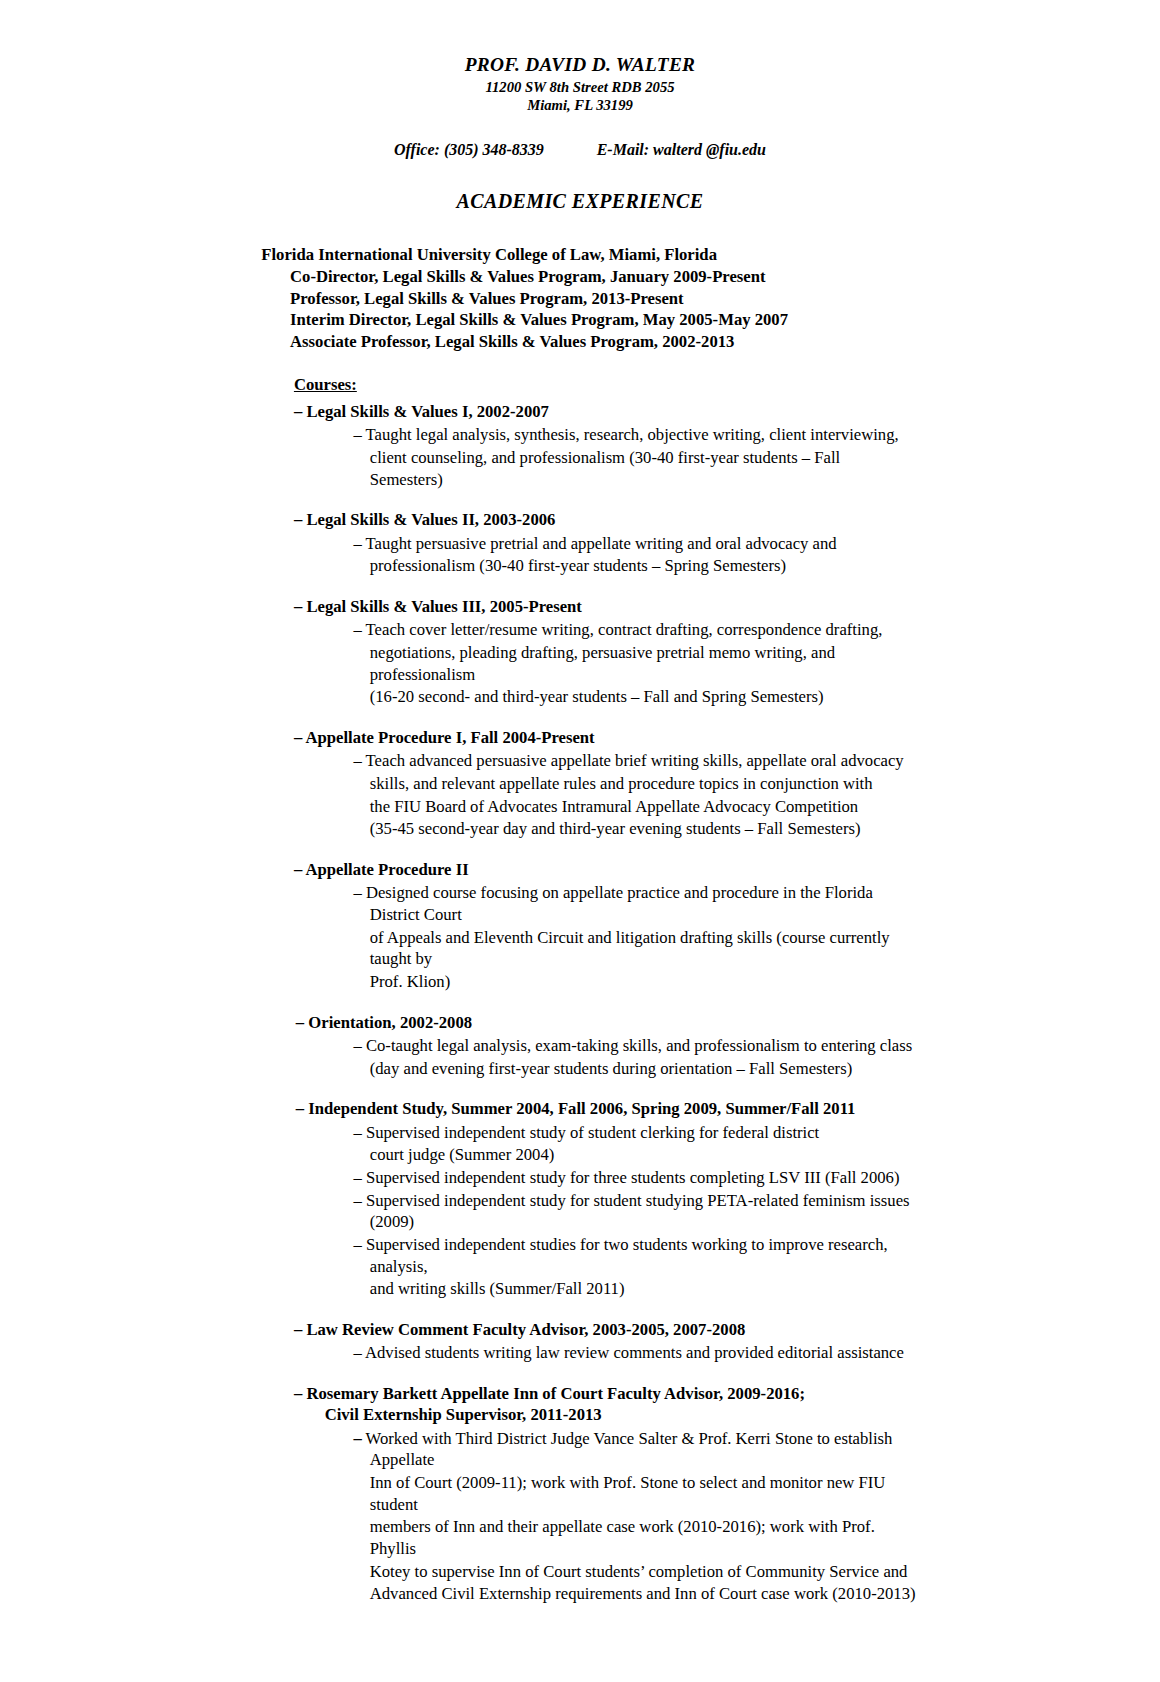PROF. DAVID D. WALTER
11200 SW 8th Street RDB 2055
Miami, FL 33199
Office: (305) 348-8339 E-Mail: walterd @fiu.edu
ACADEMIC EXPERIENCE
Florida International University College of Law, Miami, Florida Co-Director, Legal Skills & Values Program, January 2009-Present Professor, Legal Skills & Values Program, 2013-Present Interim Director, Legal Skills & Values Program, May 2005-May 2007 Associate Professor, Legal Skills & Values Program, 2002-2013
Courses:
– Legal Skills & Values I, 2002-2007
– Taught legal analysis, synthesis, research, objective writing, client interviewing,
client counseling, and professionalism (30-40 first-year students – Fall Semesters)
– Legal Skills & Values II, 2003-2006
– Taught persuasive pretrial and appellate writing and oral advocacy and
professionalism (30-40 first-year students – Spring Semesters)
– Legal Skills & Values III, 2005-Present
– Teach cover letter/resume writing, contract drafting, correspondence drafting,
negotiations, pleading drafting, persuasive pretrial memo writing, and professionalism
(16-20 second- and third-year students – Fall and Spring Semesters)
– Appellate Procedure I, Fall 2004-Present
– Teach advanced persuasive appellate brief writing skills, appellate oral advocacy
skills, and relevant appellate rules and procedure topics in conjunction with
the FIU Board of Advocates Intramural Appellate Advocacy Competition
(35-45 second-year day and third-year evening students – Fall Semesters)
– Appellate Procedure II
– Designed course focusing on appellate practice and procedure in the Florida District Court
of Appeals and Eleventh Circuit and litigation drafting skills (course currently taught by
Prof. Klion)
– Orientation, 2002-2008
– Co-taught legal analysis, exam-taking skills, and professionalism to entering class
(day and evening first-year students during orientation – Fall Semesters)
– Independent Study, Summer 2004, Fall 2006, Spring 2009, Summer/Fall 2011
– Supervised independent study of student clerking for federal district
court judge (Summer 2004)
– Supervised independent study for three students completing LSV III (Fall 2006)
– Supervised independent study for student studying PETA-related feminism issues (2009)
– Supervised independent studies for two students working to improve research, analysis,
and writing skills (Summer/Fall 2011)
– Law Review Comment Faculty Advisor, 2003-2005, 2007-2008
– Advised students writing law review comments and provided editorial assistance
– Rosemary Barkett Appellate Inn of Court Faculty Advisor, 2009-2016;Civil Externship Supervisor, 2011-2013
– Worked with Third District Judge Vance Salter & Prof. Kerri Stone to establish Appellate
Inn of Court (2009-11); work with Prof. Stone to select and monitor new FIU student
members of Inn and their appellate case work (2010-2016); work with Prof. Phyllis
Kotey to supervise Inn of Court students’ completion of Community Service and
Advanced Civil Externship requirements and Inn of Court case work (2010-2013)